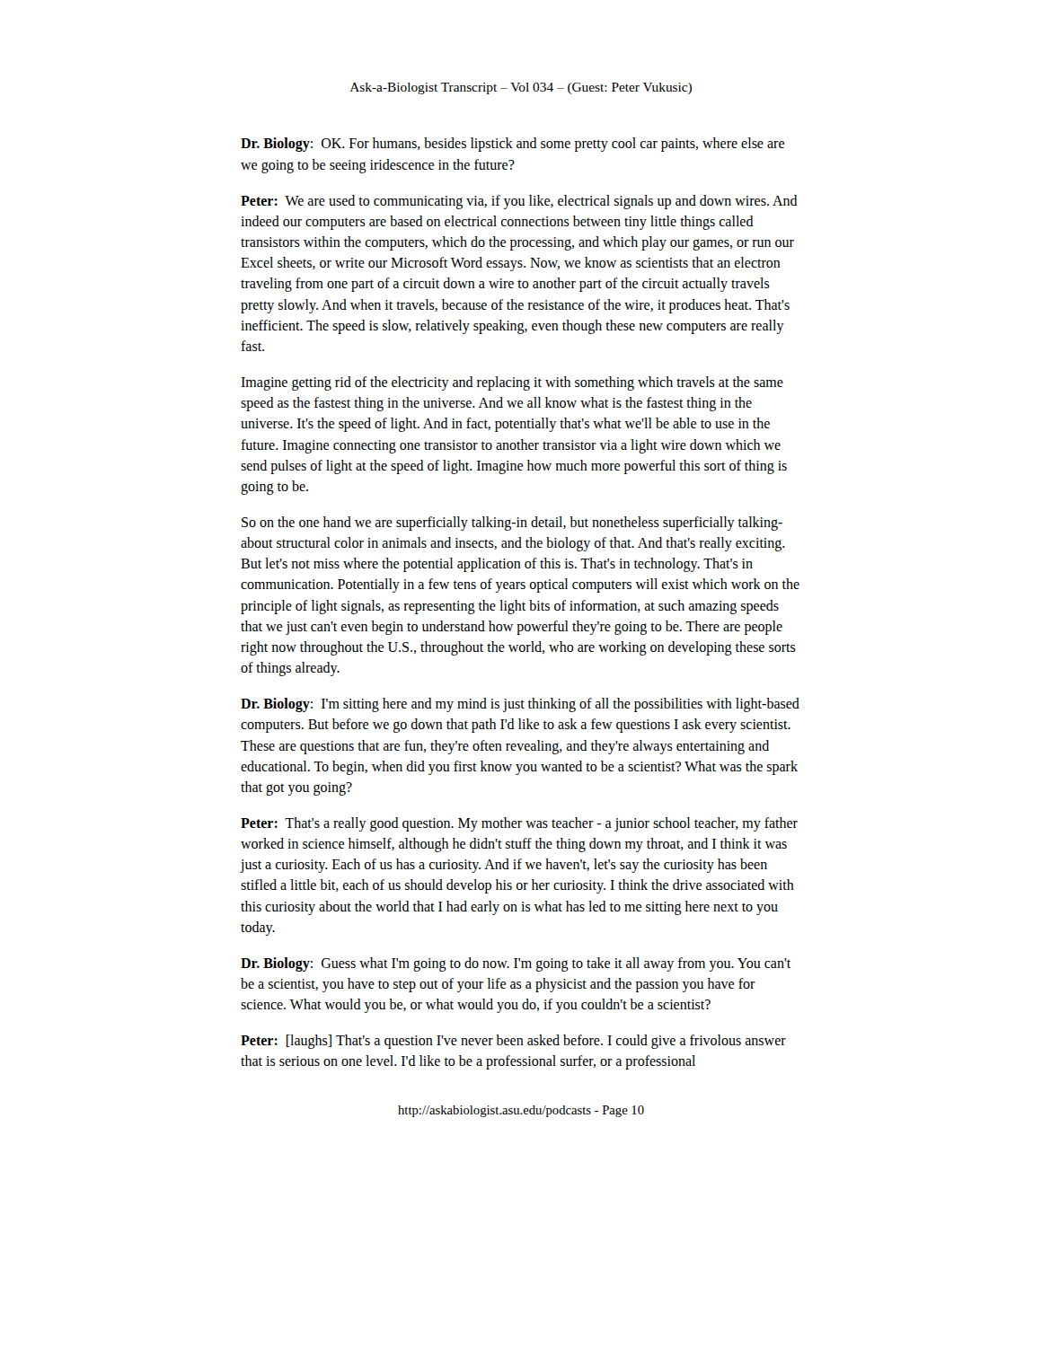Ask-a-Biologist Transcript – Vol 034 – (Guest: Peter Vukusic)
Dr. Biology: OK. For humans, besides lipstick and some pretty cool car paints, where else are we going to be seeing iridescence in the future?
Peter: We are used to communicating via, if you like, electrical signals up and down wires. And indeed our computers are based on electrical connections between tiny little things called transistors within the computers, which do the processing, and which play our games, or run our Excel sheets, or write our Microsoft Word essays. Now, we know as scientists that an electron traveling from one part of a circuit down a wire to another part of the circuit actually travels pretty slowly. And when it travels, because of the resistance of the wire, it produces heat. That's inefficient. The speed is slow, relatively speaking, even though these new computers are really fast.
Imagine getting rid of the electricity and replacing it with something which travels at the same speed as the fastest thing in the universe. And we all know what is the fastest thing in the universe. It's the speed of light. And in fact, potentially that's what we'll be able to use in the future. Imagine connecting one transistor to another transistor via a light wire down which we send pulses of light at the speed of light. Imagine how much more powerful this sort of thing is going to be.
So on the one hand we are superficially talking-in detail, but nonetheless superficially talking-about structural color in animals and insects, and the biology of that. And that's really exciting. But let's not miss where the potential application of this is. That's in technology. That's in communication. Potentially in a few tens of years optical computers will exist which work on the principle of light signals, as representing the light bits of information, at such amazing speeds that we just can't even begin to understand how powerful they're going to be. There are people right now throughout the U.S., throughout the world, who are working on developing these sorts of things already.
Dr. Biology: I'm sitting here and my mind is just thinking of all the possibilities with light-based computers. But before we go down that path I'd like to ask a few questions I ask every scientist. These are questions that are fun, they're often revealing, and they're always entertaining and educational. To begin, when did you first know you wanted to be a scientist? What was the spark that got you going?
Peter: That's a really good question. My mother was teacher - a junior school teacher, my father worked in science himself, although he didn't stuff the thing down my throat, and I think it was just a curiosity. Each of us has a curiosity. And if we haven't, let's say the curiosity has been stifled a little bit, each of us should develop his or her curiosity. I think the drive associated with this curiosity about the world that I had early on is what has led to me sitting here next to you today.
Dr. Biology: Guess what I'm going to do now. I'm going to take it all away from you. You can't be a scientist, you have to step out of your life as a physicist and the passion you have for science. What would you be, or what would you do, if you couldn't be a scientist?
Peter: [laughs] That's a question I've never been asked before. I could give a frivolous answer that is serious on one level. I'd like to be a professional surfer, or a professional
http://askabiologist.asu.edu/podcasts - Page 10